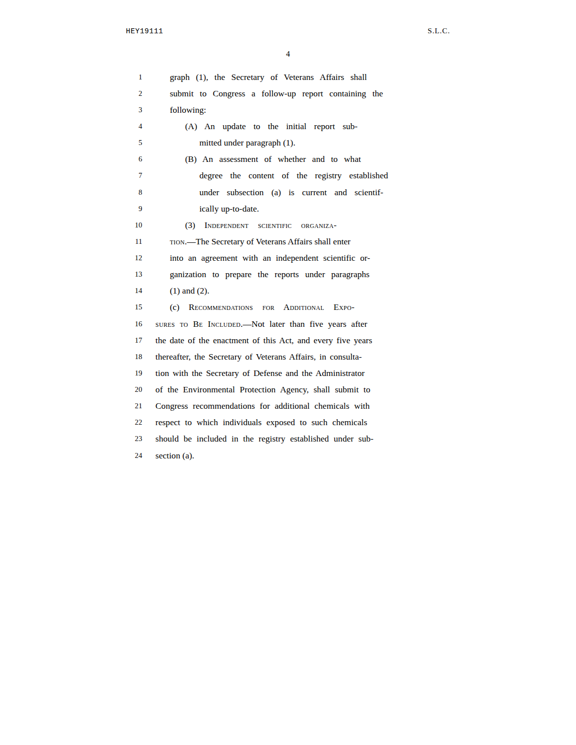HEY19111 S.L.C.
4
graph (1), the Secretary of Veterans Affairs shall
submit to Congress a follow-up report containing the
following:
(A) An update to the initial report sub-
mitted under paragraph (1).
(B) An assessment of whether and to what
degree the content of the registry established
under subsection (a) is current and scientif-
ically up-to-date.
(3) Independent scientific organiza-
tion.—The Secretary of Veterans Affairs shall enter
into an agreement with an independent scientific or-
ganization to prepare the reports under paragraphs
(1) and (2).
(c) Recommendations for Additional Expo-
sures to Be Included.—Not later than five years after
the date of the enactment of this Act, and every five years
thereafter, the Secretary of Veterans Affairs, in consulta-
tion with the Secretary of Defense and the Administrator
of the Environmental Protection Agency, shall submit to
Congress recommendations for additional chemicals with
respect to which individuals exposed to such chemicals
should be included in the registry established under sub-
section (a).